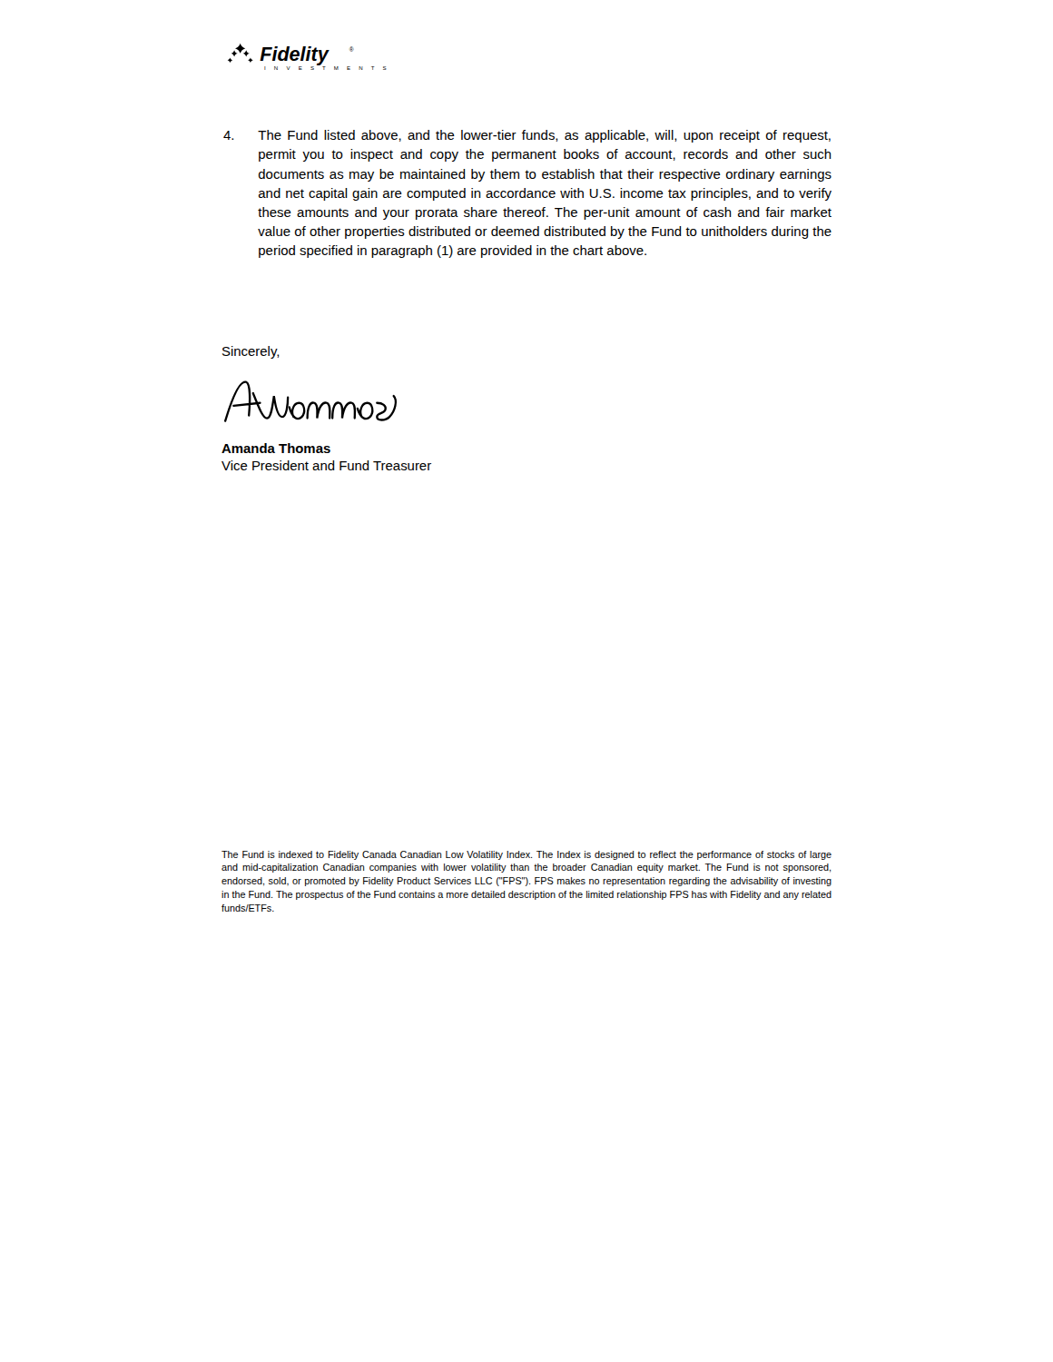4. The Fund listed above, and the lower-tier funds, as applicable, will, upon receipt of request, permit you to inspect and copy the permanent books of account, records and other such documents as may be maintained by them to establish that their respective ordinary earnings and net capital gain are computed in accordance with U.S. income tax principles, and to verify these amounts and your prorata share thereof. The per-unit amount of cash and fair market value of other properties distributed or deemed distributed by the Fund to unitholders during the period specified in paragraph (1) are provided in the chart above.
Sincerely,
Amanda Thomas
Vice President and Fund Treasurer
The Fund is indexed to Fidelity Canada Canadian Low Volatility Index. The Index is designed to reflect the performance of stocks of large and mid-capitalization Canadian companies with lower volatility than the broader Canadian equity market. The Fund is not sponsored, endorsed, sold, or promoted by Fidelity Product Services LLC ("FPS"). FPS makes no representation regarding the advisability of investing in the Fund. The prospectus of the Fund contains a more detailed description of the limited relationship FPS has with Fidelity and any related funds/ETFs.